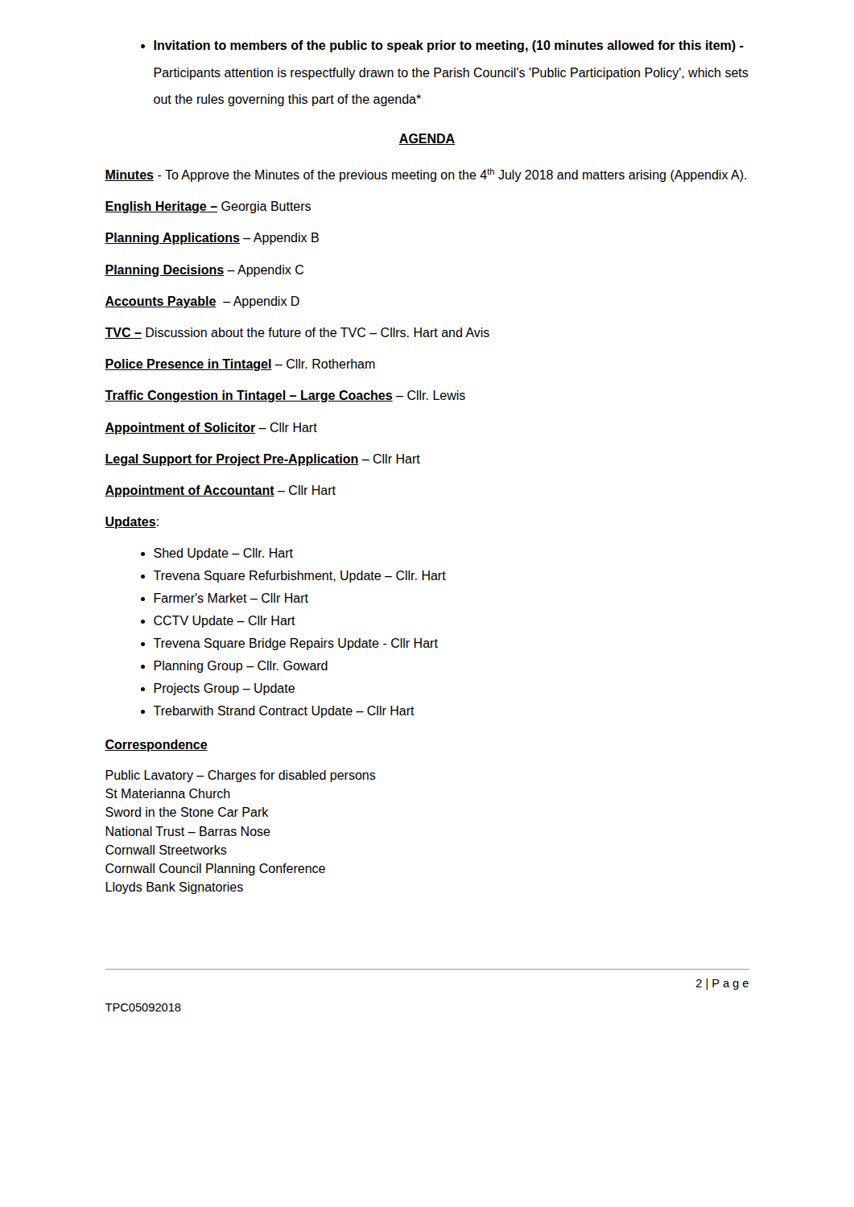Invitation to members of the public to speak prior to meeting, (10 minutes allowed for this item) - Participants attention is respectfully drawn to the Parish Council's 'Public Participation Policy', which sets out the rules governing this part of the agenda*
AGENDA
Minutes - To Approve the Minutes of the previous meeting on the 4th July 2018 and matters arising (Appendix A).
English Heritage – Georgia Butters
Planning Applications – Appendix B
Planning Decisions – Appendix C
Accounts Payable – Appendix D
TVC – Discussion about the future of the TVC – Cllrs. Hart and Avis
Police Presence in Tintagel – Cllr. Rotherham
Traffic Congestion in Tintagel – Large Coaches – Cllr. Lewis
Appointment of Solicitor – Cllr Hart
Legal Support for Project Pre-Application – Cllr Hart
Appointment of Accountant – Cllr Hart
Updates:
Shed Update – Cllr. Hart
Trevena Square Refurbishment, Update – Cllr. Hart
Farmer's Market – Cllr Hart
CCTV Update – Cllr Hart
Trevena Square Bridge Repairs Update - Cllr Hart
Planning Group – Cllr. Goward
Projects Group – Update
Trebarwith Strand Contract Update – Cllr Hart
Correspondence
Public Lavatory – Charges for disabled persons
St Materianna Church
Sword in the Stone Car Park
National Trust – Barras Nose
Cornwall Streetworks
Cornwall Council Planning Conference
Lloyds Bank Signatories
2 | P a g e
TPC05092018